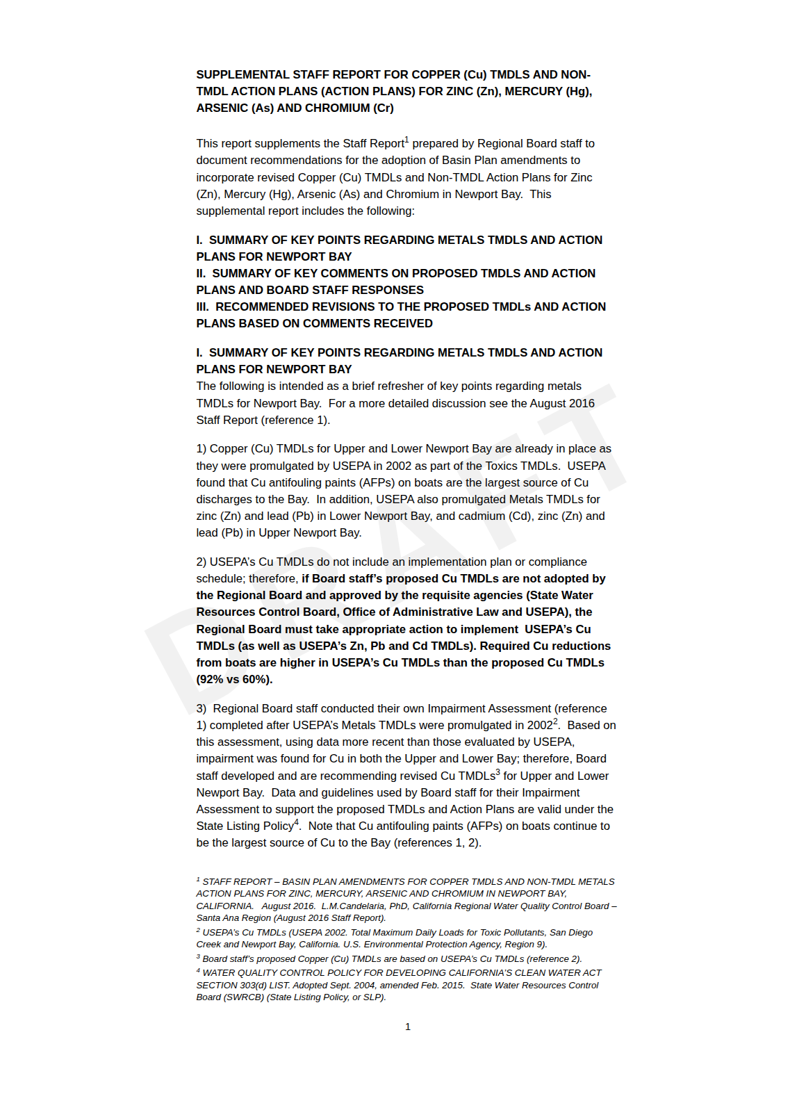DRAFT
SUPPLEMENTAL STAFF REPORT FOR COPPER (Cu) TMDLS AND NON-TMDL ACTION PLANS (ACTION PLANS) FOR ZINC (Zn), MERCURY (Hg), ARSENIC (As) AND CHROMIUM (Cr)
This report supplements the Staff Report1 prepared by Regional Board staff to document recommendations for the adoption of Basin Plan amendments to incorporate revised Copper (Cu) TMDLs and Non-TMDL Action Plans for Zinc (Zn), Mercury (Hg), Arsenic (As) and Chromium in Newport Bay. This supplemental report includes the following:
I. SUMMARY OF KEY POINTS REGARDING METALS TMDLS AND ACTION PLANS FOR NEWPORT BAY
II. SUMMARY OF KEY COMMENTS ON PROPOSED TMDLS AND ACTION PLANS AND BOARD STAFF RESPONSES
III. RECOMMENDED REVISIONS TO THE PROPOSED TMDLs AND ACTION PLANS BASED ON COMMENTS RECEIVED
I. SUMMARY OF KEY POINTS REGARDING METALS TMDLS AND ACTION PLANS FOR NEWPORT BAY
The following is intended as a brief refresher of key points regarding metals TMDLs for Newport Bay. For a more detailed discussion see the August 2016 Staff Report (reference 1).
1) Copper (Cu) TMDLs for Upper and Lower Newport Bay are already in place as they were promulgated by USEPA in 2002 as part of the Toxics TMDLs. USEPA found that Cu antifouling paints (AFPs) on boats are the largest source of Cu discharges to the Bay. In addition, USEPA also promulgated Metals TMDLs for zinc (Zn) and lead (Pb) in Lower Newport Bay, and cadmium (Cd), zinc (Zn) and lead (Pb) in Upper Newport Bay.
2) USEPA’s Cu TMDLs do not include an implementation plan or compliance schedule; therefore, if Board staff’s proposed Cu TMDLs are not adopted by the Regional Board and approved by the requisite agencies (State Water Resources Control Board, Office of Administrative Law and USEPA), the Regional Board must take appropriate action to implement USEPA’s Cu TMDLs (as well as USEPA’s Zn, Pb and Cd TMDLs). Required Cu reductions from boats are higher in USEPA’s Cu TMDLs than the proposed Cu TMDLs (92% vs 60%).
3) Regional Board staff conducted their own Impairment Assessment (reference 1) completed after USEPA’s Metals TMDLs were promulgated in 20022. Based on this assessment, using data more recent than those evaluated by USEPA, impairment was found for Cu in both the Upper and Lower Bay; therefore, Board staff developed and are recommending revised Cu TMDLs3 for Upper and Lower Newport Bay. Data and guidelines used by Board staff for their Impairment Assessment to support the proposed TMDLs and Action Plans are valid under the State Listing Policy4. Note that Cu antifouling paints (AFPs) on boats continue to be the largest source of Cu to the Bay (references 1, 2).
1 STAFF REPORT – BASIN PLAN AMENDMENTS FOR COPPER TMDLS AND NON-TMDL METALS ACTION PLANS FOR ZINC, MERCURY, ARSENIC AND CHROMIUM IN NEWPORT BAY, CALIFORNIA. August 2016. L.M.Candelaria, PhD, California Regional Water Quality Control Board – Santa Ana Region (August 2016 Staff Report).
2 USEPA’s Cu TMDLs (USEPA 2002. Total Maximum Daily Loads for Toxic Pollutants, San Diego Creek and Newport Bay, California. U.S. Environmental Protection Agency, Region 9).
3 Board staff’s proposed Copper (Cu) TMDLs are based on USEPA’s Cu TMDLs (reference 2).
4 WATER QUALITY CONTROL POLICY FOR DEVELOPING CALIFORNIA’S CLEAN WATER ACT SECTION 303(d) LIST. Adopted Sept. 2004, amended Feb. 2015. State Water Resources Control Board (SWRCB) (State Listing Policy, or SLP).
1